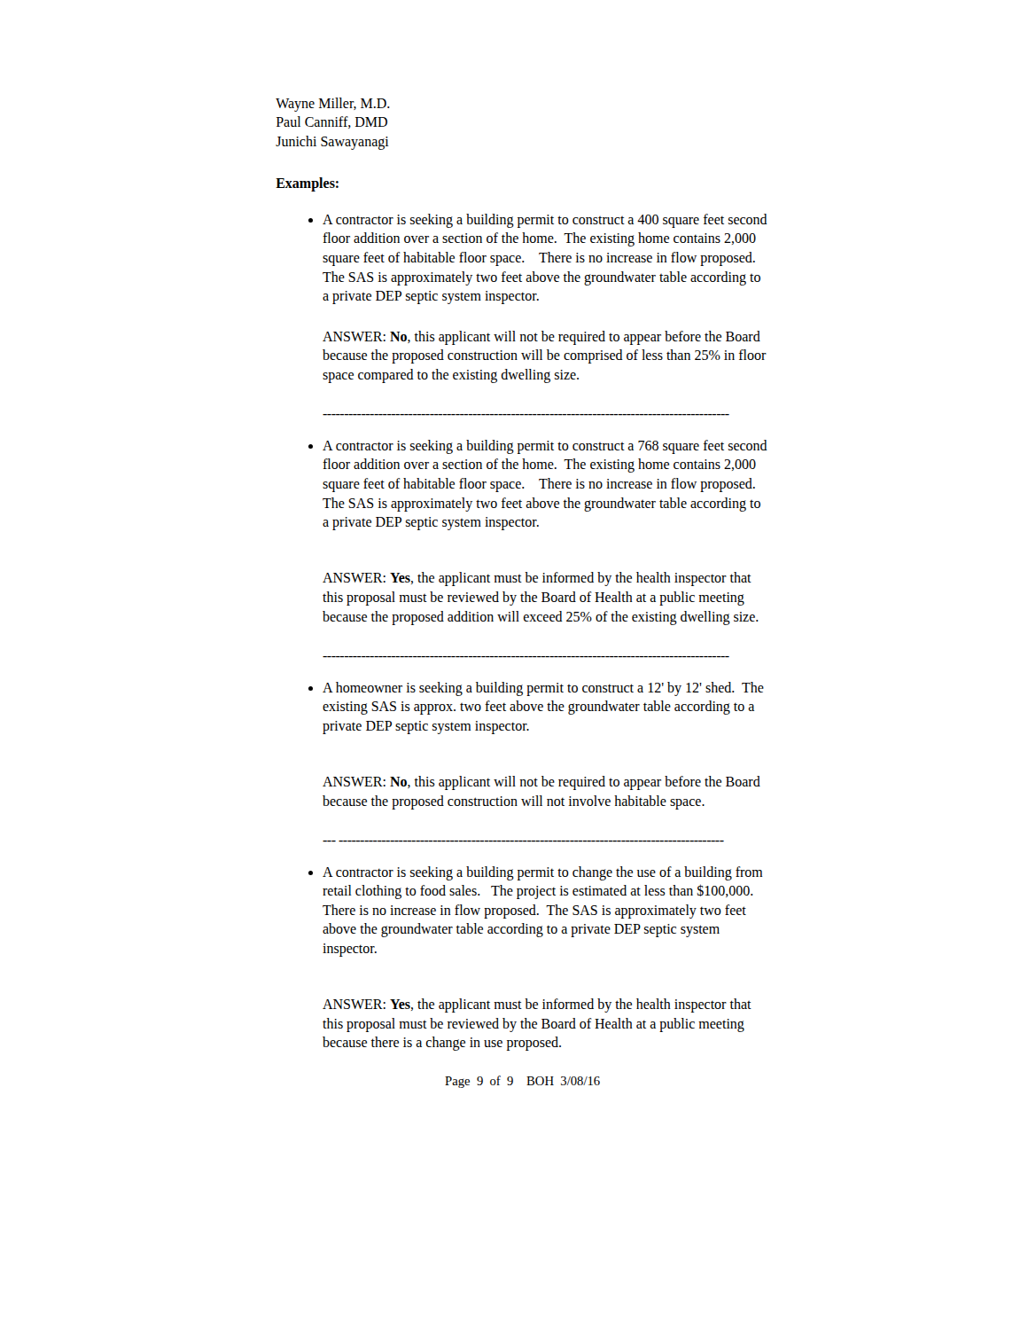Wayne Miller, M.D.
Paul Canniff, DMD
Junichi Sawayanagi
Examples:
A contractor is seeking a building permit to construct a 400 square feet second floor addition over a section of the home. The existing home contains 2,000 square feet of habitable floor space. There is no increase in flow proposed. The SAS is approximately two feet above the groundwater table according to a private DEP septic system inspector.
ANSWER: No, this applicant will not be required to appear before the Board because the proposed construction will be comprised of less than 25% in floor space compared to the existing dwelling size.
-----------------------------------------------------------------------------------------------
A contractor is seeking a building permit to construct a 768 square feet second floor addition over a section of the home. The existing home contains 2,000 square feet of habitable floor space. There is no increase in flow proposed. The SAS is approximately two feet above the groundwater table according to a private DEP septic system inspector.
ANSWER: Yes, the applicant must be informed by the health inspector that this proposal must be reviewed by the Board of Health at a public meeting because the proposed addition will exceed 25% of the existing dwelling size.
-----------------------------------------------------------------------------------------------
A homeowner is seeking a building permit to construct a 12' by 12' shed. The existing SAS is approx. two feet above the groundwater table according to a private DEP septic system inspector.
ANSWER: No, this applicant will not be required to appear before the Board because the proposed construction will not involve habitable space.
--- ------------------------------------------------------------------------------------------
A contractor is seeking a building permit to change the use of a building from retail clothing to food sales. The project is estimated at less than $100,000. There is no increase in flow proposed. The SAS is approximately two feet above the groundwater table according to a private DEP septic system inspector.
ANSWER: Yes, the applicant must be informed by the health inspector that this proposal must be reviewed by the Board of Health at a public meeting because there is a change in use proposed.
Page 9 of 9 BOH 3/08/16